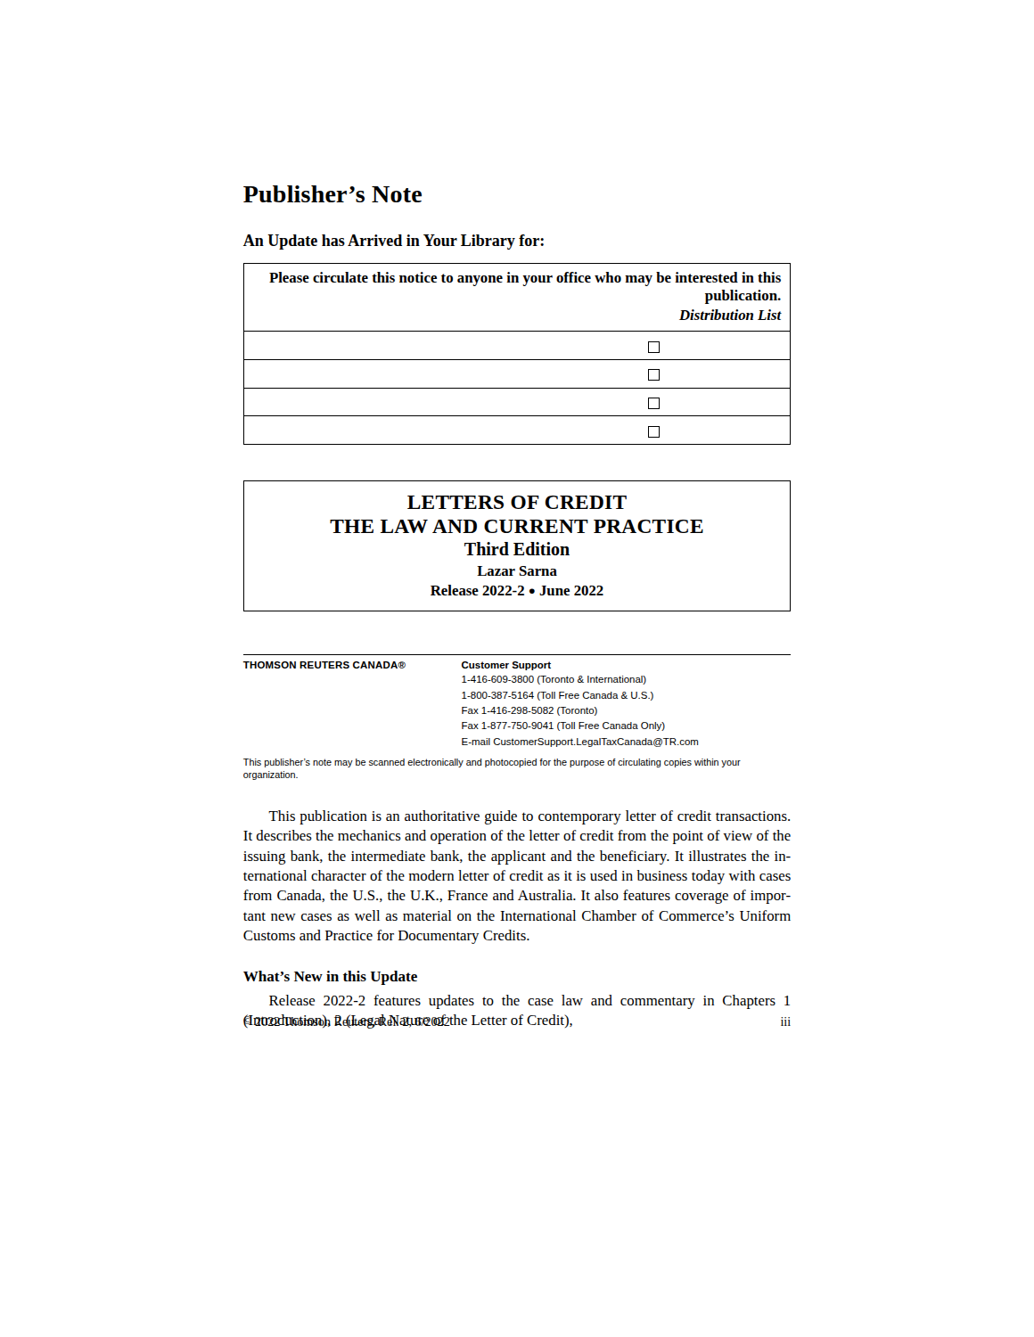Publisher’s Note
An Update has Arrived in Your Library for:
| Please circulate this notice to anyone in your office who may be interested in this publication. Distribution List |
LETTERS OF CREDIT
THE LAW AND CURRENT PRACTICE
Third Edition
Lazar Sarna
Release 2022-2 ● June 2022
| THOMSON REUTERS CANADA® | Customer Support 1-416-609-3800 (Toronto & International) 1-800-387-5164 (Toll Free Canada & U.S.) Fax 1-416-298-5082 (Toronto) Fax 1-877-750-9041 (Toll Free Canada Only) E-mail CustomerSupport.LegalTaxCanada@TR.com |
This publisher’s note may be scanned electronically and photocopied for the purpose of circulating copies within your organization.
This publication is an authoritative guide to contemporary letter of credit transactions. It describes the mechanics and operation of the letter of credit from the point of view of the issuing bank, the intermediate bank, the applicant and the beneficiary. It illustrates the international character of the modern letter of credit as it is used in business today with cases from Canada, the U.S., the U.K., France and Australia. It also features coverage of important new cases as well as material on the International Chamber of Commerce’s Uniform Customs and Practice for Documentary Credits.
What’s New in this Update
Release 2022-2 features updates to the case law and commentary in Chapters 1 (Introduction), 2 (Legal Nature of the Letter of Credit),
© 2022 Thomson Reuters, Rel. 2, 6/2022
iii